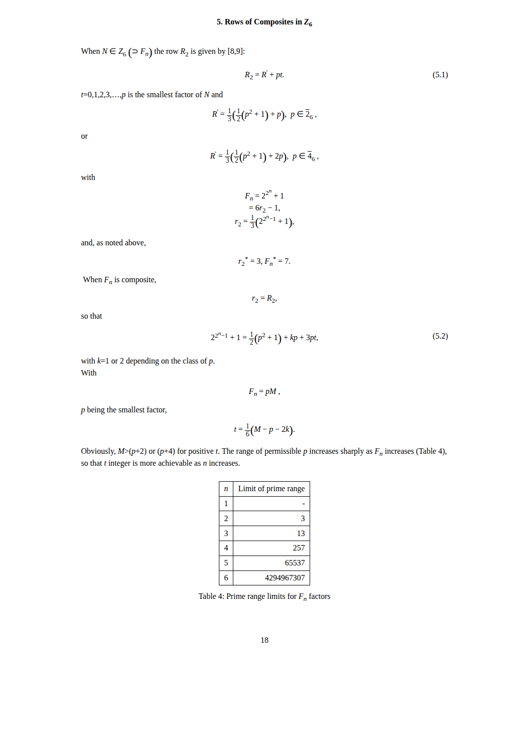5. Rows of Composites in Z6
When N ∈ Z6 (⊃ Fn) the row R2 is given by [8,9]:
R2 = R' + pt. (5.1)
t=0,1,2,3,…,p is the smallest factor of N and
R' = 13(12(p2 + 1) + p), p ∈ 26 ,
or
R' = 13(12(p2 + 1) + 2p), p ∈ 46 ,
with
Fn = 22n + 1
= 6r2 − 1,
r2 = 13(22n−1 + 1),
and, as noted above,
r2* = 3, Fn* = 7.
When Fn is composite,
r2 = R2,
so that
22n−1 + 1 = 12(p2 + 1) + kp + 3pt, (5.2)
with k=1 or 2 depending on the class of p.
With
Fn = pM ,
p being the smallest factor,
t = 16(M − p − 2k).
Obviously, M>(p+2) or (p+4) for positive t. The range of permissible p increases sharply as Fn increases (Table 4), so that t integer is more achievable as n increases.
| n | Limit of prime range |
| --- | --- |
| 1 | - |
| 2 | 3 |
| 3 | 13 |
| 4 | 257 |
| 5 | 65537 |
| 6 | 4294967307 |
Table 4: Prime range limits for Fn factors
18